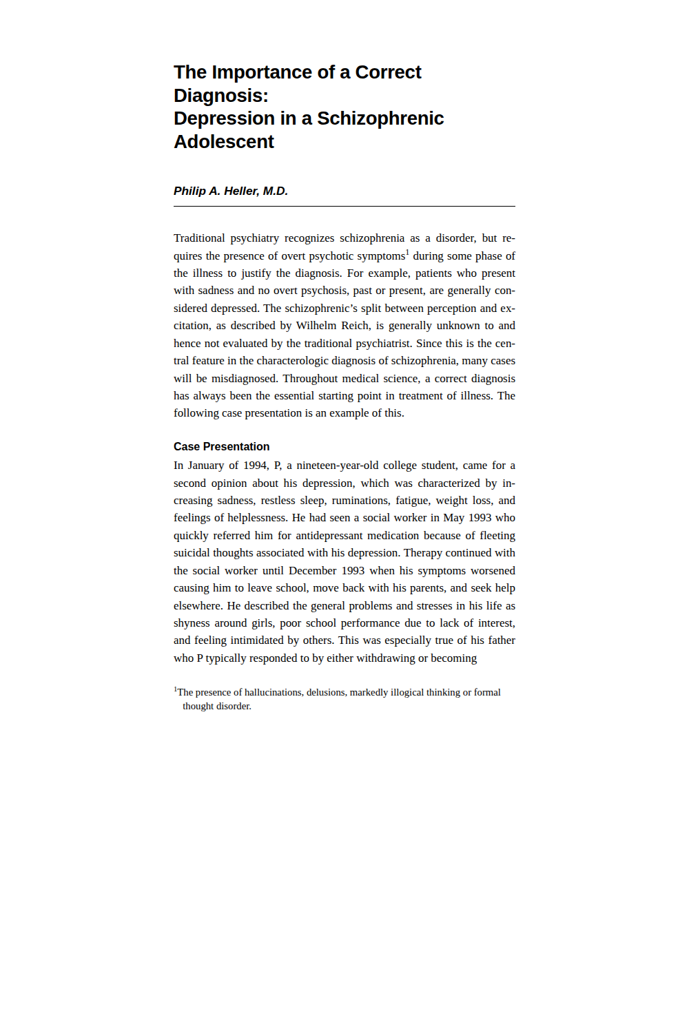The Importance of a Correct Diagnosis:
Depression in a Schizophrenic Adolescent
Philip A. Heller, M.D.
Traditional psychiatry recognizes schizophrenia as a disorder, but requires the presence of overt psychotic symptoms1 during some phase of the illness to justify the diagnosis. For example, patients who present with sadness and no overt psychosis, past or present, are generally considered depressed. The schizophrenic’s split between perception and excitation, as described by Wilhelm Reich, is generally unknown to and hence not evaluated by the traditional psychiatrist. Since this is the central feature in the characterologic diagnosis of schizophrenia, many cases will be misdiagnosed. Throughout medical science, a correct diagnosis has always been the essential starting point in treatment of illness. The following case presentation is an example of this.
Case Presentation
In January of 1994, P, a nineteen-year-old college student, came for a second opinion about his depression, which was characterized by increasing sadness, restless sleep, ruminations, fatigue, weight loss, and feelings of helplessness. He had seen a social worker in May 1993 who quickly referred him for antidepressant medication because of fleeting suicidal thoughts associated with his depression. Therapy continued with the social worker until December 1993 when his symptoms worsened causing him to leave school, move back with his parents, and seek help elsewhere. He described the general problems and stresses in his life as shyness around girls, poor school performance due to lack of interest, and feeling intimidated by others. This was especially true of his father who P typically responded to by either withdrawing or becoming
1The presence of hallucinations, delusions, markedly illogical thinking or formalthought disorder.